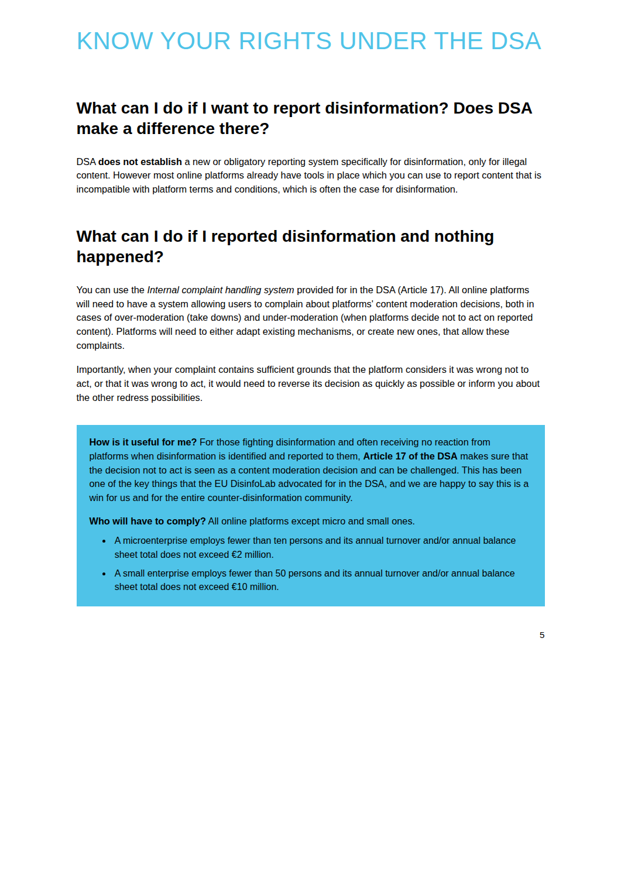KNOW YOUR RIGHTS UNDER THE DSA
What can I do if I want to report disinformation? Does DSA make a difference there?
DSA does not establish a new or obligatory reporting system specifically for disinformation, only for illegal content. However most online platforms already have tools in place which you can use to report content that is incompatible with platform terms and conditions, which is often the case for disinformation.
What can I do if I reported disinformation and nothing happened?
You can use the Internal complaint handling system provided for in the DSA (Article 17). All online platforms will need to have a system allowing users to complain about platforms' content moderation decisions, both in cases of over-moderation (take downs) and under-moderation (when platforms decide not to act on reported content). Platforms will need to either adapt existing mechanisms, or create new ones, that allow these complaints.
Importantly, when your complaint contains sufficient grounds that the platform considers it was wrong not to act, or that it was wrong to act, it would need to reverse its decision as quickly as possible or inform you about the other redress possibilities.
How is it useful for me? For those fighting disinformation and often receiving no reaction from platforms when disinformation is identified and reported to them, Article 17 of the DSA makes sure that the decision not to act is seen as a content moderation decision and can be challenged. This has been one of the key things that the EU DisinfoLab advocated for in the DSA, and we are happy to say this is a win for us and for the entire counter-disinformation community.
Who will have to comply? All online platforms except micro and small ones.
A microenterprise employs fewer than ten persons and its annual turnover and/or annual balance sheet total does not exceed €2 million.
A small enterprise employs fewer than 50 persons and its annual turnover and/or annual balance sheet total does not exceed €10 million.
5